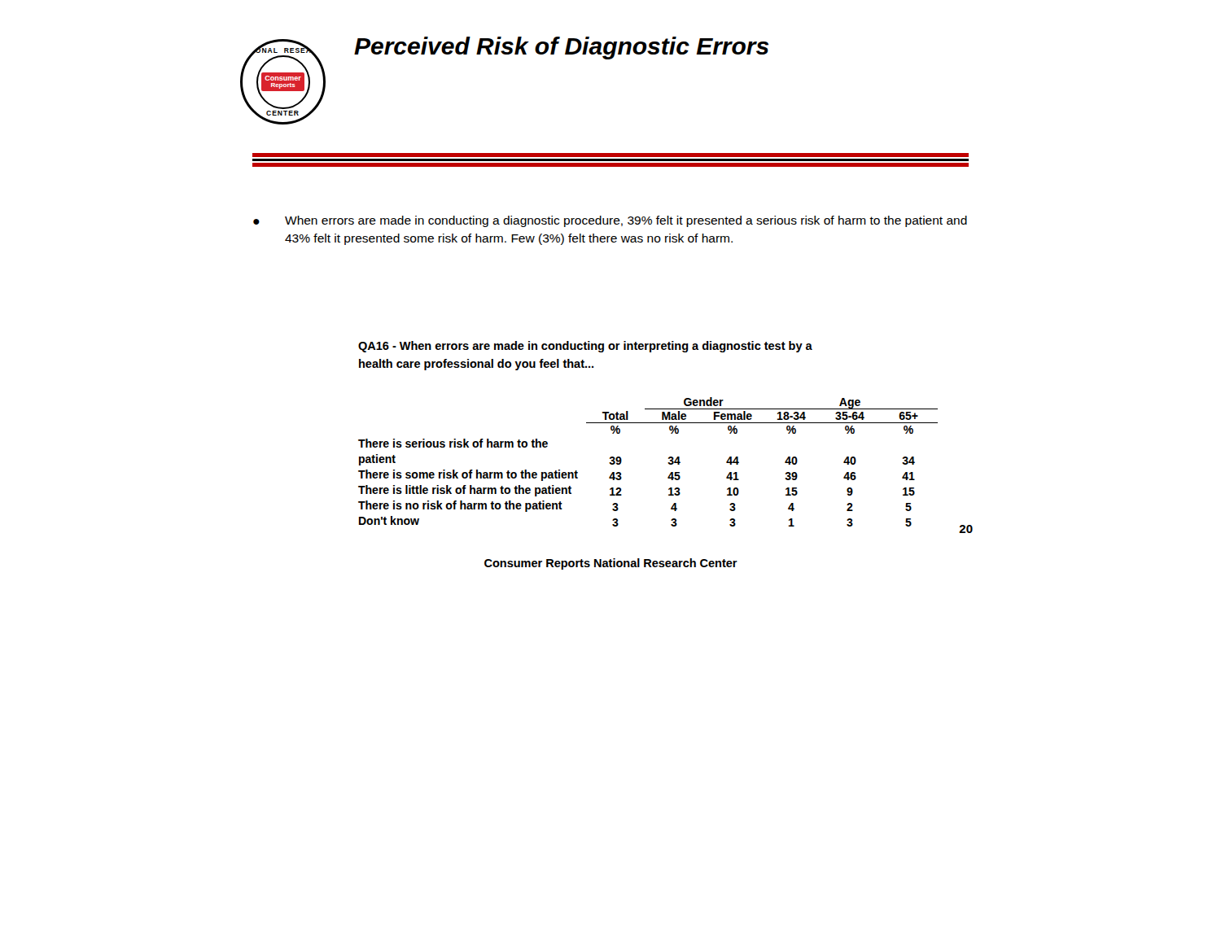NATIONAL RESEARCH CENTER
ConsumerReports
Perceived Risk of Diagnostic Errors
●
When errors are made in conducting a diagnostic procedure, 39% felt it presented a serious risk of harm to the patient and 43% felt it presented some risk of harm. Few (3%) felt there was no risk of harm.
QA16 - When errors are made in conducting or interpreting a diagnostic test by a health care professional do you feel that...
| | | Gender | Age |
| | Total | Male | Female | 18-34 | 35-64 | 65+ |
| | % | % | % | % | % | % |
| There is serious risk of harm to the patient | 39 | 34 | 44 | 40 | 40 | 34 |
| There is some risk of harm to the patient | 43 | 45 | 41 | 39 | 46 | 41 |
| There is little risk of harm to the patient | 12 | 13 | 10 | 15 | 9 | 15 |
| There is no risk of harm to the patient | 3 | 4 | 3 | 4 | 2 | 5 |
| Don't know | 3 | 3 | 3 | 1 | 3 | 5 |
20
Consumer Reports National Research Center